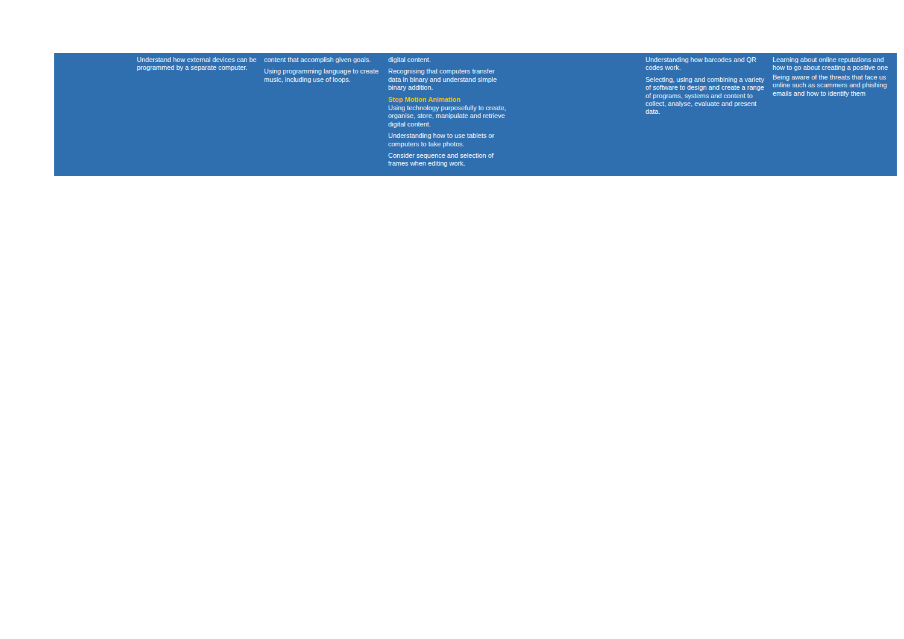| | Understand how external devices can be programmed by a separate computer. | content that accomplish given goals. Using programming language to create music, including use of loops. | digital content. Recognising that computers transfer data in binary and understand simple binary addition. Stop Motion Animation Using technology purposefully to create, organise, store, manipulate and retrieve digital content. Understanding how to use tablets or computers to take photos. Consider sequence and selection of frames when editing work. | | Understanding how barcodes and QR codes work. Selecting, using and combining a variety of software to design and create a range of programs, systems and content to collect, analyse, evaluate and present data. | Learning about online reputations and how to go about creating a positive one Being aware of the threats that face us online such as scammers and phishing emails and how to identify them |